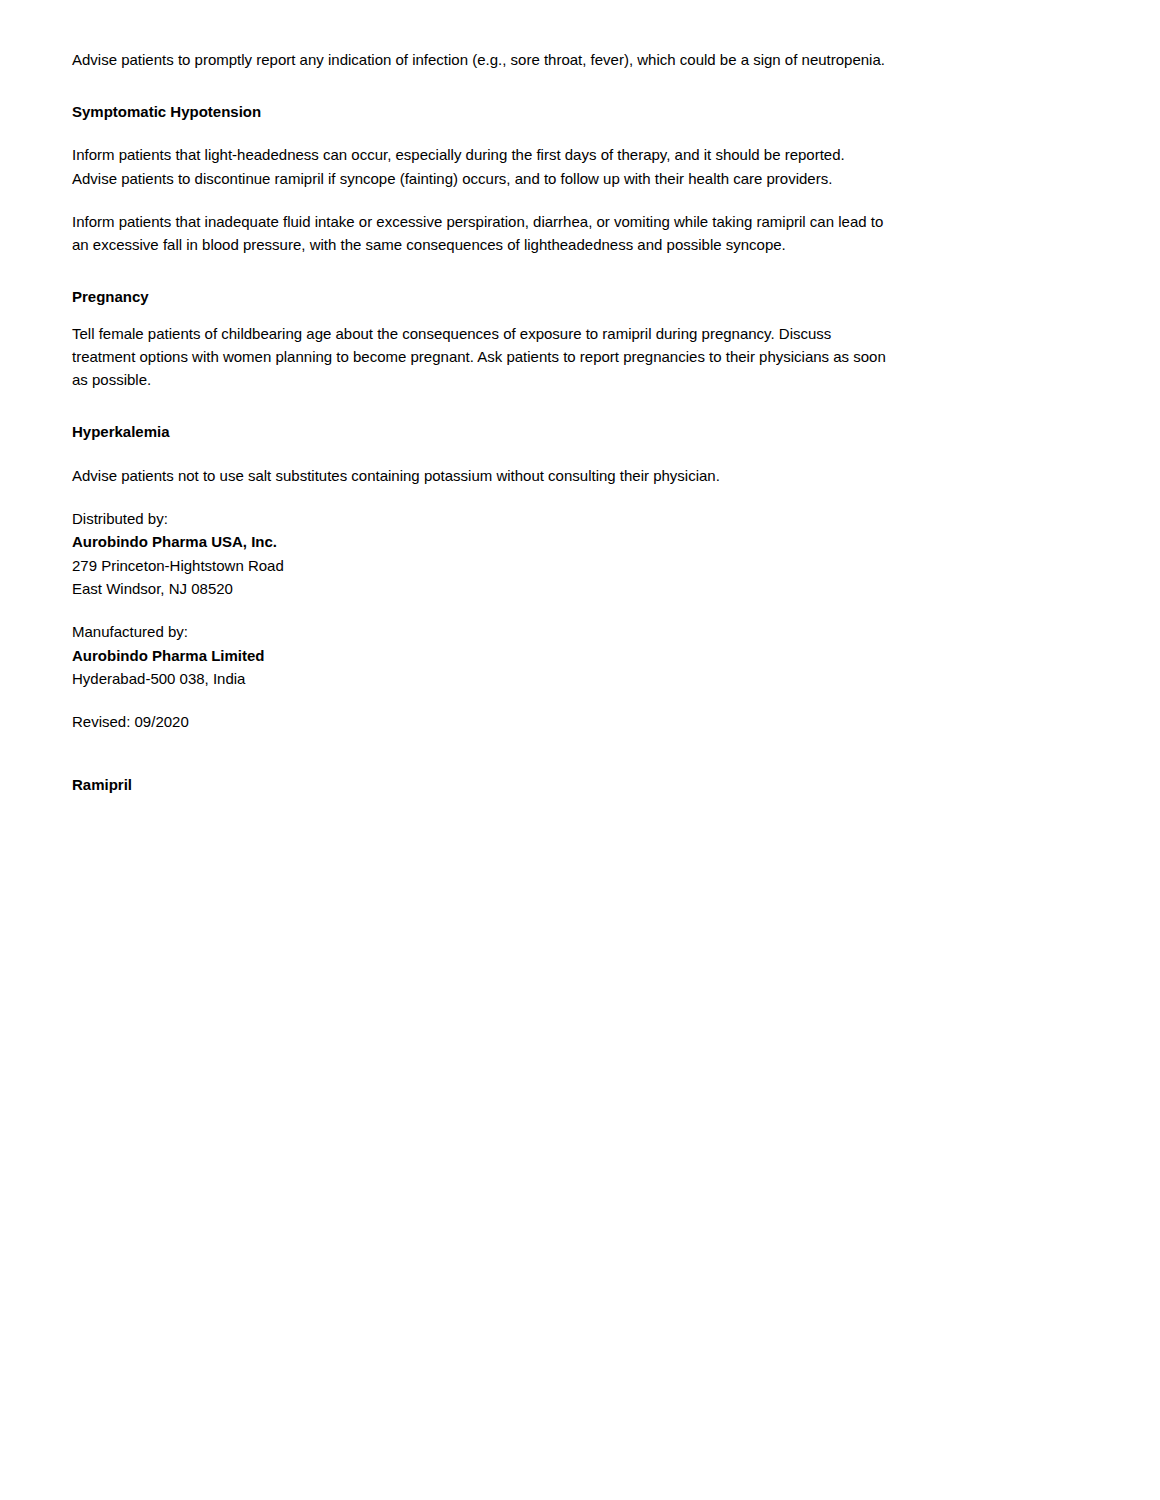Advise patients to promptly report any indication of infection (e.g., sore throat, fever), which could be a sign of neutropenia.
Symptomatic Hypotension
Inform patients that light-headedness can occur, especially during the first days of therapy, and it should be reported. Advise patients to discontinue ramipril if syncope (fainting) occurs, and to follow up with their health care providers.
Inform patients that inadequate fluid intake or excessive perspiration, diarrhea, or vomiting while taking ramipril can lead to an excessive fall in blood pressure, with the same consequences of lightheadedness and possible syncope.
Pregnancy
Tell female patients of childbearing age about the consequences of exposure to ramipril during pregnancy. Discuss treatment options with women planning to become pregnant. Ask patients to report pregnancies to their physicians as soon as possible.
Hyperkalemia
Advise patients not to use salt substitutes containing potassium without consulting their physician.
Distributed by:
Aurobindo Pharma USA, Inc.
279 Princeton-Hightstown Road
East Windsor, NJ 08520
Manufactured by:
Aurobindo Pharma Limited
Hyderabad-500 038, India
Revised: 09/2020
Ramipril